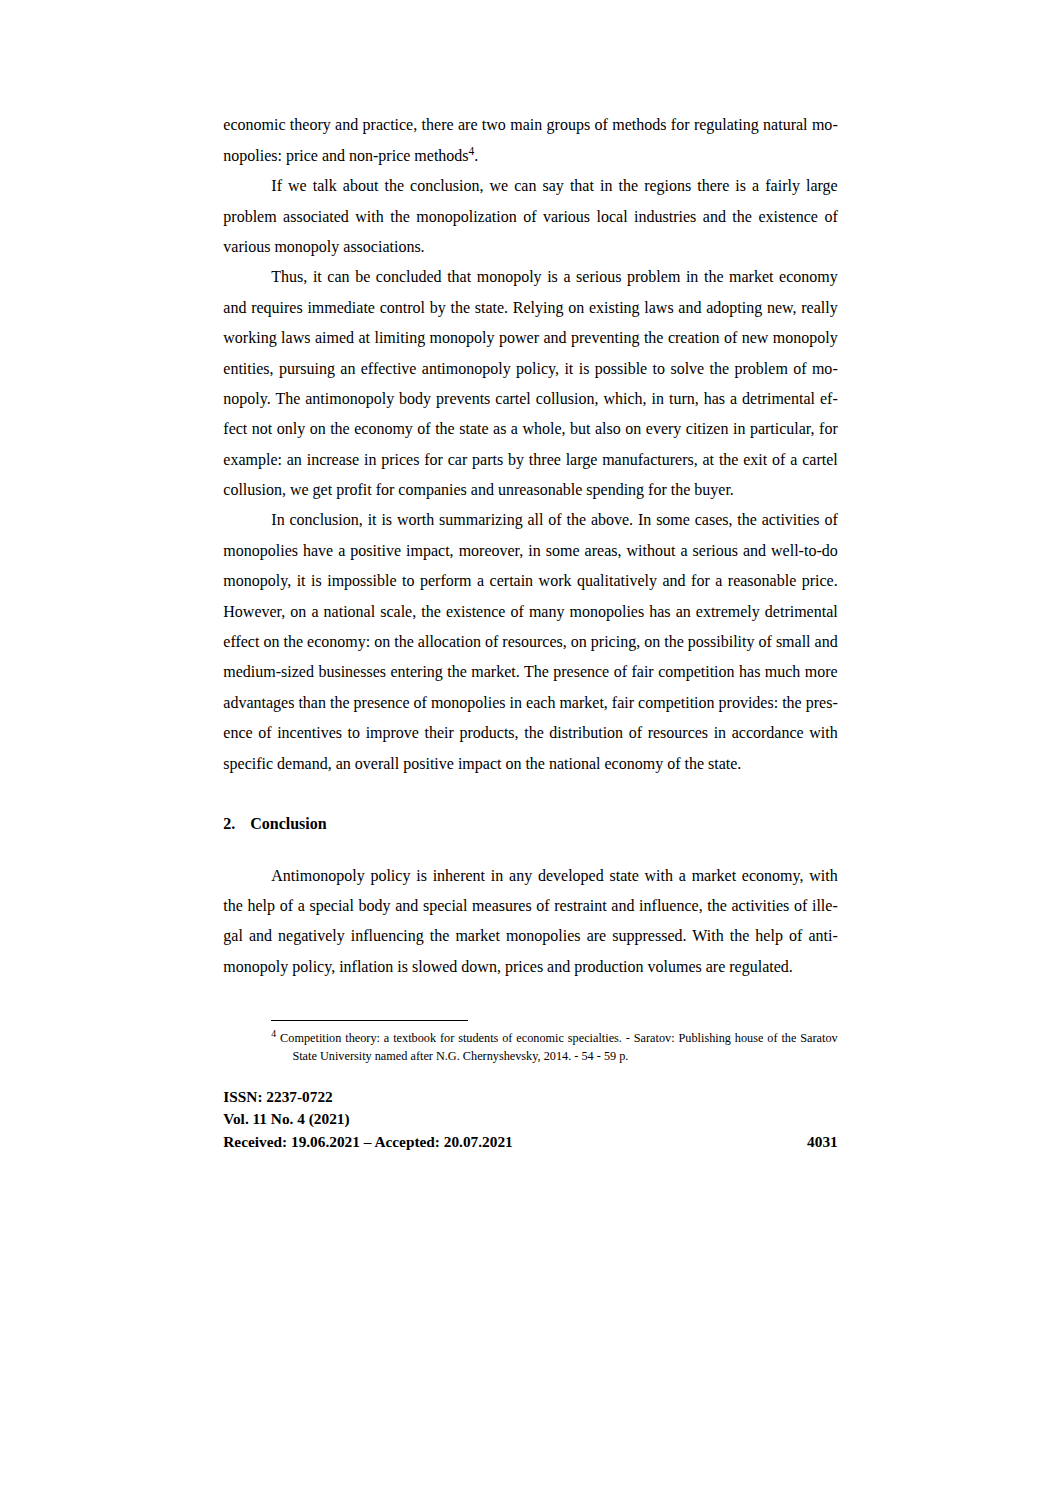economic theory and practice, there are two main groups of methods for regulating natural monopolies: price and non-price methods4.
If we talk about the conclusion, we can say that in the regions there is a fairly large problem associated with the monopolization of various local industries and the existence of various monopoly associations.
Thus, it can be concluded that monopoly is a serious problem in the market economy and requires immediate control by the state. Relying on existing laws and adopting new, really working laws aimed at limiting monopoly power and preventing the creation of new monopoly entities, pursuing an effective antimonopoly policy, it is possible to solve the problem of monopoly. The antimonopoly body prevents cartel collusion, which, in turn, has a detrimental effect not only on the economy of the state as a whole, but also on every citizen in particular, for example: an increase in prices for car parts by three large manufacturers, at the exit of a cartel collusion, we get profit for companies and unreasonable spending for the buyer.
In conclusion, it is worth summarizing all of the above. In some cases, the activities of monopolies have a positive impact, moreover, in some areas, without a serious and well-to-do monopoly, it is impossible to perform a certain work qualitatively and for a reasonable price. However, on a national scale, the existence of many monopolies has an extremely detrimental effect on the economy: on the allocation of resources, on pricing, on the possibility of small and medium-sized businesses entering the market. The presence of fair competition has much more advantages than the presence of monopolies in each market, fair competition provides: the presence of incentives to improve their products, the distribution of resources in accordance with specific demand, an overall positive impact on the national economy of the state.
2. Conclusion
Antimonopoly policy is inherent in any developed state with a market economy, with the help of a special body and special measures of restraint and influence, the activities of illegal and negatively influencing the market monopolies are suppressed. With the help of antimonopoly policy, inflation is slowed down, prices and production volumes are regulated.
4 Competition theory: a textbook for students of economic specialties. - Saratov: Publishing house of the Saratov State University named after N.G. Chernyshevsky, 2014. - 54 - 59 p.
ISSN: 2237-0722
Vol. 11 No. 4 (2021)
Received: 19.06.2021 – Accepted: 20.07.2021
4031